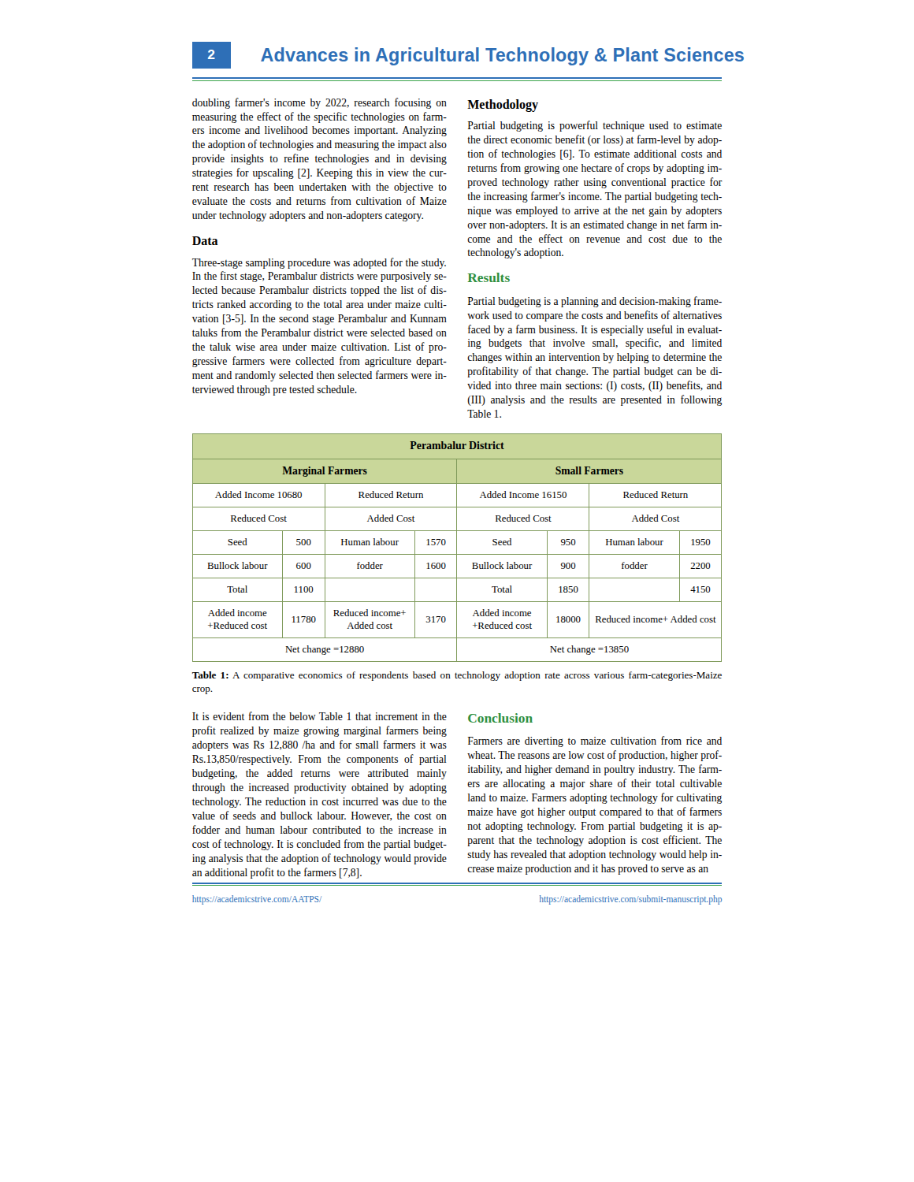2
Advances in Agricultural Technology & Plant Sciences
doubling farmer's income by 2022, research focusing on measuring the effect of the specific technologies on farmers income and livelihood becomes important. Analyzing the adoption of technologies and measuring the impact also provide insights to refine technologies and in devising strategies for upscaling [2]. Keeping this in view the current research has been undertaken with the objective to evaluate the costs and returns from cultivation of Maize under technology adopters and non-adopters category.
Data
Three-stage sampling procedure was adopted for the study. In the first stage, Perambalur districts were purposively selected because Perambalur districts topped the list of districts ranked according to the total area under maize cultivation [3-5]. In the second stage Perambalur and Kunnam taluks from the Perambalur district were selected based on the taluk wise area under maize cultivation. List of progressive farmers were collected from agriculture department and randomly selected then selected farmers were interviewed through pre tested schedule.
Methodology
Partial budgeting is powerful technique used to estimate the direct economic benefit (or loss) at farm-level by adoption of technologies [6]. To estimate additional costs and returns from growing one hectare of crops by adopting improved technology rather using conventional practice for the increasing farmer's income. The partial budgeting technique was employed to arrive at the net gain by adopters over non-adopters. It is an estimated change in net farm income and the effect on revenue and cost due to the technology's adoption.
Results
Partial budgeting is a planning and decision-making framework used to compare the costs and benefits of alternatives faced by a farm business. It is especially useful in evaluating budgets that involve small, specific, and limited changes within an intervention by helping to determine the profitability of that change. The partial budget can be divided into three main sections: (I) costs, (II) benefits, and (III) analysis and the results are presented in following Table 1.
| Perambalur District |
| --- |
| Marginal Farmers | Small Farmers |
| Added Income 10680 | Reduced Return | Added Income 16150 | Reduced Return |
| Reduced Cost | Added Cost | Reduced Cost | Added Cost |
| Seed | 500 | Human labour | 1570 | Seed | 950 | Human labour | 1950 |
| Bullock labour | 600 | fodder | 1600 | Bullock labour | 900 | fodder | 2200 |
| Total | 1100 | | | Total | 1850 | | 4150 |
| Added income +Reduced cost | 11780 | Reduced income+ Added cost | 3170 | Added income +Reduced cost | 18000 | Reduced income+ Added cost |
| Net change =12880 | Net change =13850 |
Table 1: A comparative economics of respondents based on technology adoption rate across various farm-categories-Maize crop.
It is evident from the below Table 1 that increment in the profit realized by maize growing marginal farmers being adopters was Rs 12,880 /ha and for small farmers it was Rs.13,850/respectively. From the components of partial budgeting, the added returns were attributed mainly through the increased productivity obtained by adopting technology. The reduction in cost incurred was due to the value of seeds and bullock labour. However, the cost on fodder and human labour contributed to the increase in cost of technology. It is concluded from the partial budgeting analysis that the adoption of technology would provide an additional profit to the farmers [7,8].
Conclusion
Farmers are diverting to maize cultivation from rice and wheat. The reasons are low cost of production, higher profitability, and higher demand in poultry industry. The farmers are allocating a major share of their total cultivable land to maize. Farmers adopting technology for cultivating maize have got higher output compared to that of farmers not adopting technology. From partial budgeting it is apparent that the technology adoption is cost efficient. The study has revealed that adoption technology would help increase maize production and it has proved to serve as an
https://academicstrive.com/AATPS/ https://academicstrive.com/submit-manuscript.php